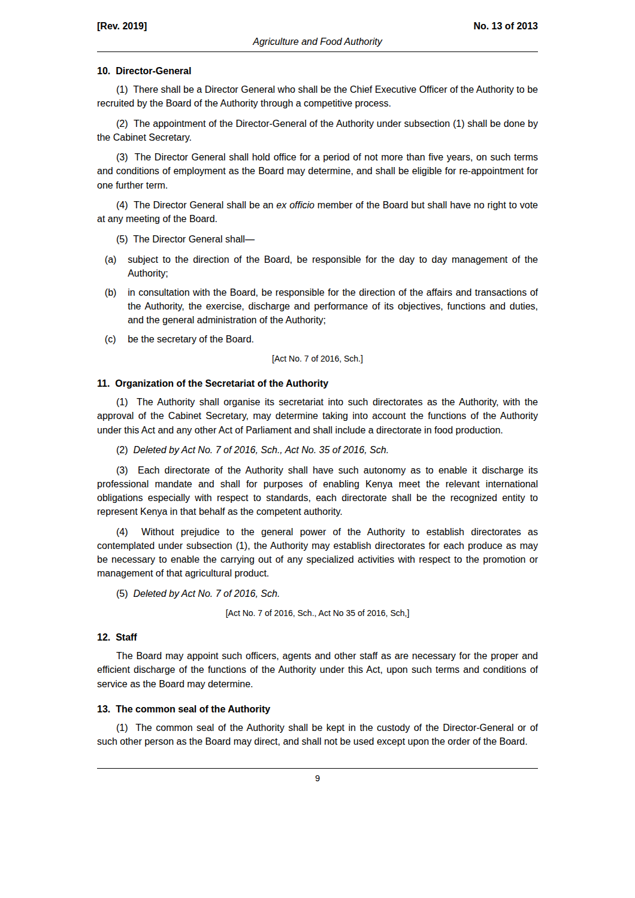[Rev. 2019] No. 13 of 2013
Agriculture and Food Authority
10. Director-General
(1) There shall be a Director General who shall be the Chief Executive Officer of the Authority to be recruited by the Board of the Authority through a competitive process.
(2) The appointment of the Director-General of the Authority under subsection (1) shall be done by the Cabinet Secretary.
(3) The Director General shall hold office for a period of not more than five years, on such terms and conditions of employment as the Board may determine, and shall be eligible for re-appointment for one further term.
(4) The Director General shall be an ex officio member of the Board but shall have no right to vote at any meeting of the Board.
(5) The Director General shall—
(a) subject to the direction of the Board, be responsible for the day to day management of the Authority;
(b) in consultation with the Board, be responsible for the direction of the affairs and transactions of the Authority, the exercise, discharge and performance of its objectives, functions and duties, and the general administration of the Authority;
(c) be the secretary of the Board.
[Act No. 7 of 2016, Sch.]
11. Organization of the Secretariat of the Authority
(1) The Authority shall organise its secretariat into such directorates as the Authority, with the approval of the Cabinet Secretary, may determine taking into account the functions of the Authority under this Act and any other Act of Parliament and shall include a directorate in food production.
(2) Deleted by Act No. 7 of 2016, Sch., Act No. 35 of 2016, Sch.
(3) Each directorate of the Authority shall have such autonomy as to enable it discharge its professional mandate and shall for purposes of enabling Kenya meet the relevant international obligations especially with respect to standards, each directorate shall be the recognized entity to represent Kenya in that behalf as the competent authority.
(4) Without prejudice to the general power of the Authority to establish directorates as contemplated under subsection (1), the Authority may establish directorates for each produce as may be necessary to enable the carrying out of any specialized activities with respect to the promotion or management of that agricultural product.
(5) Deleted by Act No. 7 of 2016, Sch.
[Act No. 7 of 2016, Sch., Act No 35 of 2016, Sch,]
12. Staff
The Board may appoint such officers, agents and other staff as are necessary for the proper and efficient discharge of the functions of the Authority under this Act, upon such terms and conditions of service as the Board may determine.
13. The common seal of the Authority
(1) The common seal of the Authority shall be kept in the custody of the Director-General or of such other person as the Board may direct, and shall not be used except upon the order of the Board.
9